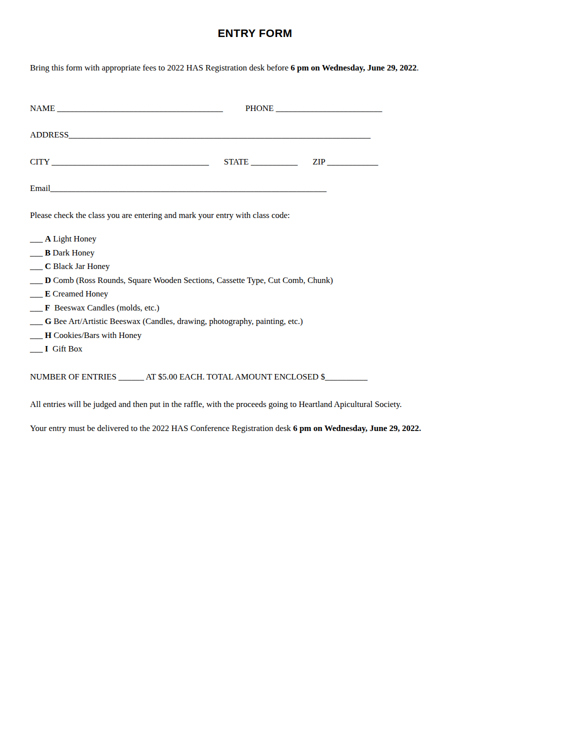ENTRY FORM
Bring this form with appropriate fees to 2022 HAS Registration desk before 6 pm on Wednesday, June 29, 2022.
NAME _______________________________________ PHONE _________________________
ADDRESS_______________________________________________________________________
CITY _____________________________________ STATE ___________ ZIP ____________
Email_________________________________________________________________
Please check the class you are entering and mark your entry with class code:
___ A Light Honey
___ B Dark Honey
___ C Black Jar Honey
___ D Comb (Ross Rounds, Square Wooden Sections, Cassette Type, Cut Comb, Chunk)
___ E Creamed Honey
___ F Beeswax Candles (molds, etc.)
___ G Bee Art/Artistic Beeswax (Candles, drawing, photography, painting, etc.)
___ H Cookies/Bars with Honey
___ I Gift Box
NUMBER OF ENTRIES ______ AT $5.00 EACH. TOTAL AMOUNT ENCLOSED $__________
All entries will be judged and then put in the raffle, with the proceeds going to Heartland Apicultural Society.
Your entry must be delivered to the 2022 HAS Conference Registration desk 6 pm on Wednesday, June 29, 2022.